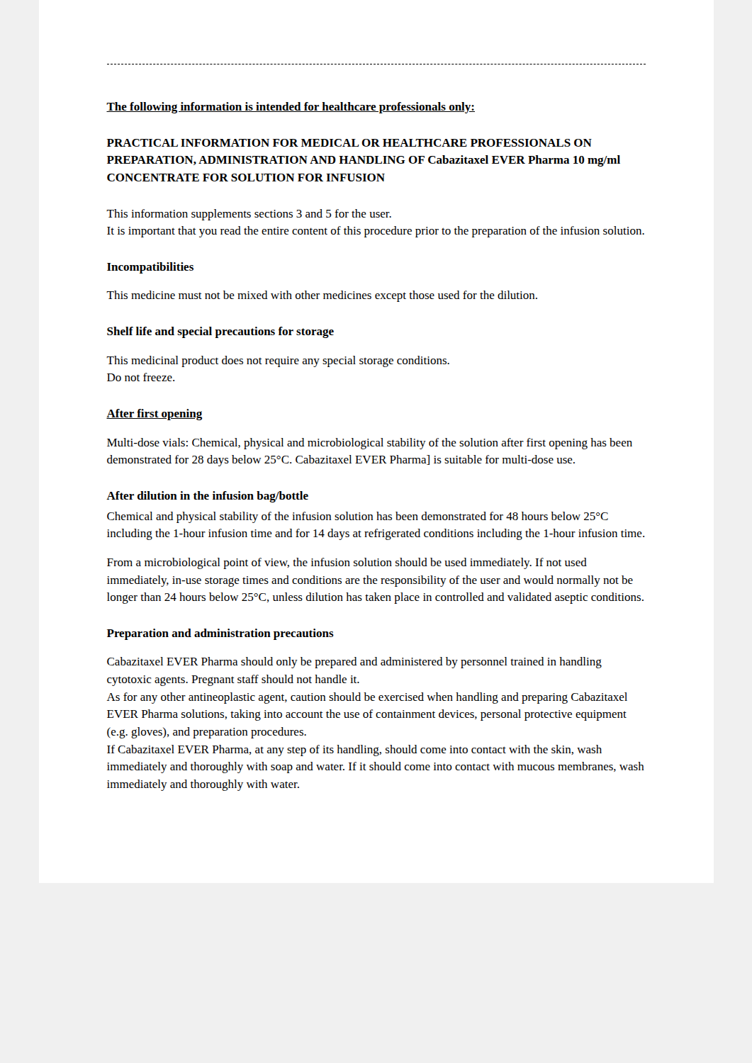The following information is intended for healthcare professionals only:
PRACTICAL INFORMATION FOR MEDICAL OR HEALTHCARE PROFESSIONALS ON PREPARATION, ADMINISTRATION AND HANDLING OF Cabazitaxel EVER Pharma 10 mg/ml CONCENTRATE FOR SOLUTION FOR INFUSION
This information supplements sections 3 and 5 for the user.
It is important that you read the entire content of this procedure prior to the preparation of the infusion solution.
Incompatibilities
This medicine must not be mixed with other medicines except those used for the dilution.
Shelf life and special precautions for storage
This medicinal product does not require any special storage conditions.
Do not freeze.
After first opening
Multi-dose vials: Chemical, physical and microbiological stability of the solution after first opening has been demonstrated for 28 days below 25°C. Cabazitaxel EVER Pharma] is suitable for multi-dose use.
After dilution in the infusion bag/bottle
Chemical and physical stability of the infusion solution has been demonstrated for 48 hours below 25°C including the 1-hour infusion time and for 14 days at refrigerated conditions including the 1-hour infusion time.
From a microbiological point of view, the infusion solution should be used immediately. If not used immediately, in-use storage times and conditions are the responsibility of the user and would normally not be longer than 24 hours below 25°C, unless dilution has taken place in controlled and validated aseptic conditions.
Preparation and administration precautions
Cabazitaxel EVER Pharma should only be prepared and administered by personnel trained in handling cytotoxic agents. Pregnant staff should not handle it.
As for any other antineoplastic agent, caution should be exercised when handling and preparing Cabazitaxel EVER Pharma solutions, taking into account the use of containment devices, personal protective equipment (e.g. gloves), and preparation procedures.
If Cabazitaxel EVER Pharma, at any step of its handling, should come into contact with the skin, wash immediately and thoroughly with soap and water. If it should come into contact with mucous membranes, wash immediately and thoroughly with water.